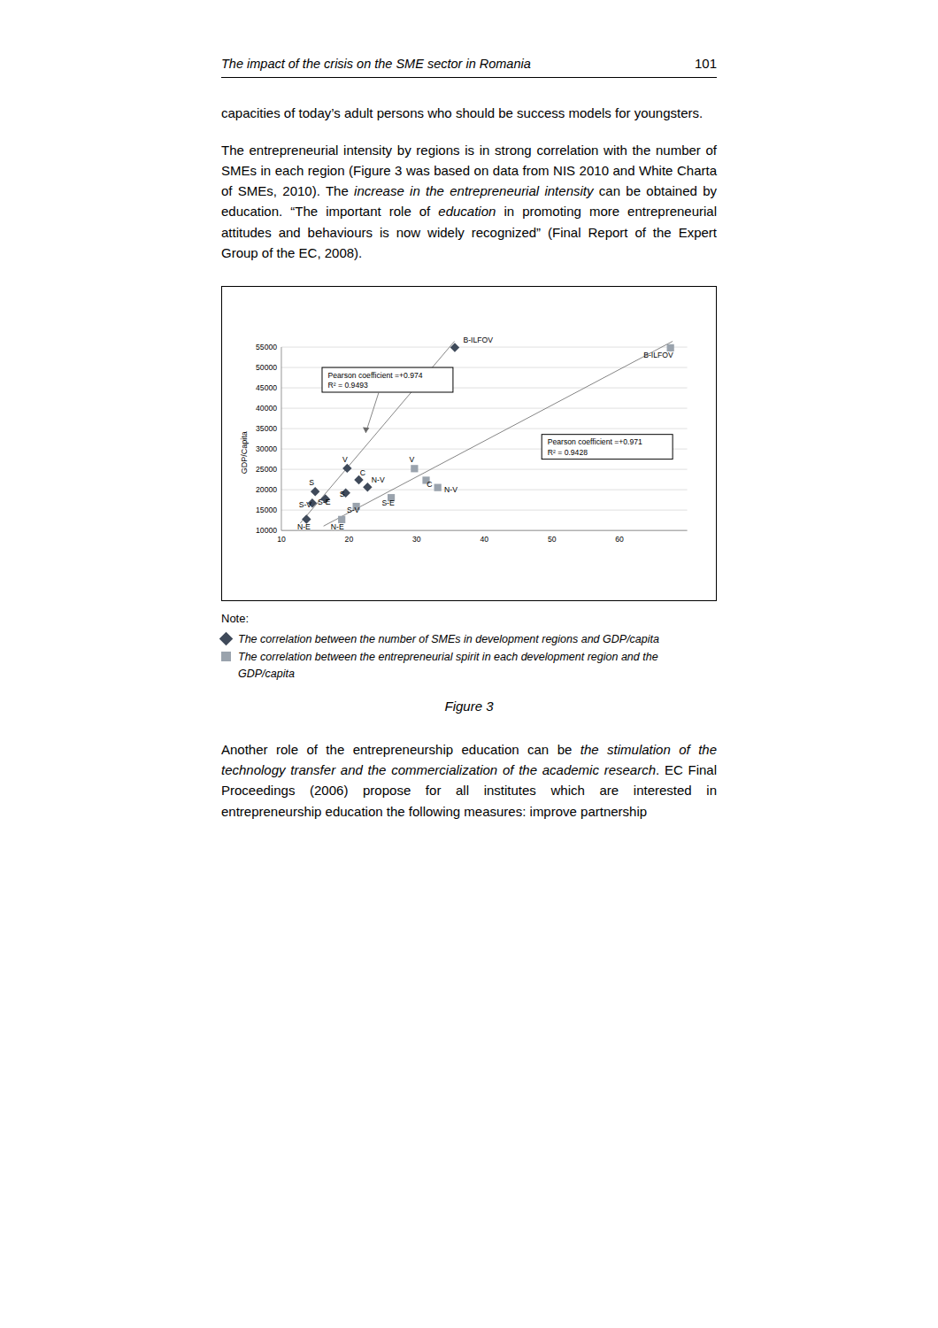The impact of the crisis on the SME sector in Romania
101
capacities of today’s adult persons who should be success models for youngsters.
The entrepreneurial intensity by regions is in strong correlation with the number of SMEs in each region (Figure 3 was based on data from NIS 2010 and White Charta of SMEs, 2010). The increase in the entrepreneurial intensity can be obtained by education. “The important role of education in promoting more entrepreneurial attitudes and behaviours is now widely recognized” (Final Report of the Expert Group of the EC, 2008).
GDP/Capita 55000 50000 45000 40000 35000 30000 25000 20000 15000 10000 10 20 30 40 50 60 Pearson coefficient =+0.974 R² = 0.9493 Pearson coefficient =+0.971 R² = 0.9428 B-ILFOV B-ILFOV V V C C N-V N-V S S S-E S-E S-V S-V N-E N-E
Note:
The correlation between the number of SMEs in development regions and GDP/capita
The correlation between the entrepreneurial spirit in each development region and the GDP/capita
Figure 3
Another role of the entrepreneurship education can be the stimulation of the technology transfer and the commercialization of the academic research. EC Final Proceedings (2006) propose for all institutes which are interested in entrepreneurship education the following measures: improve partnership